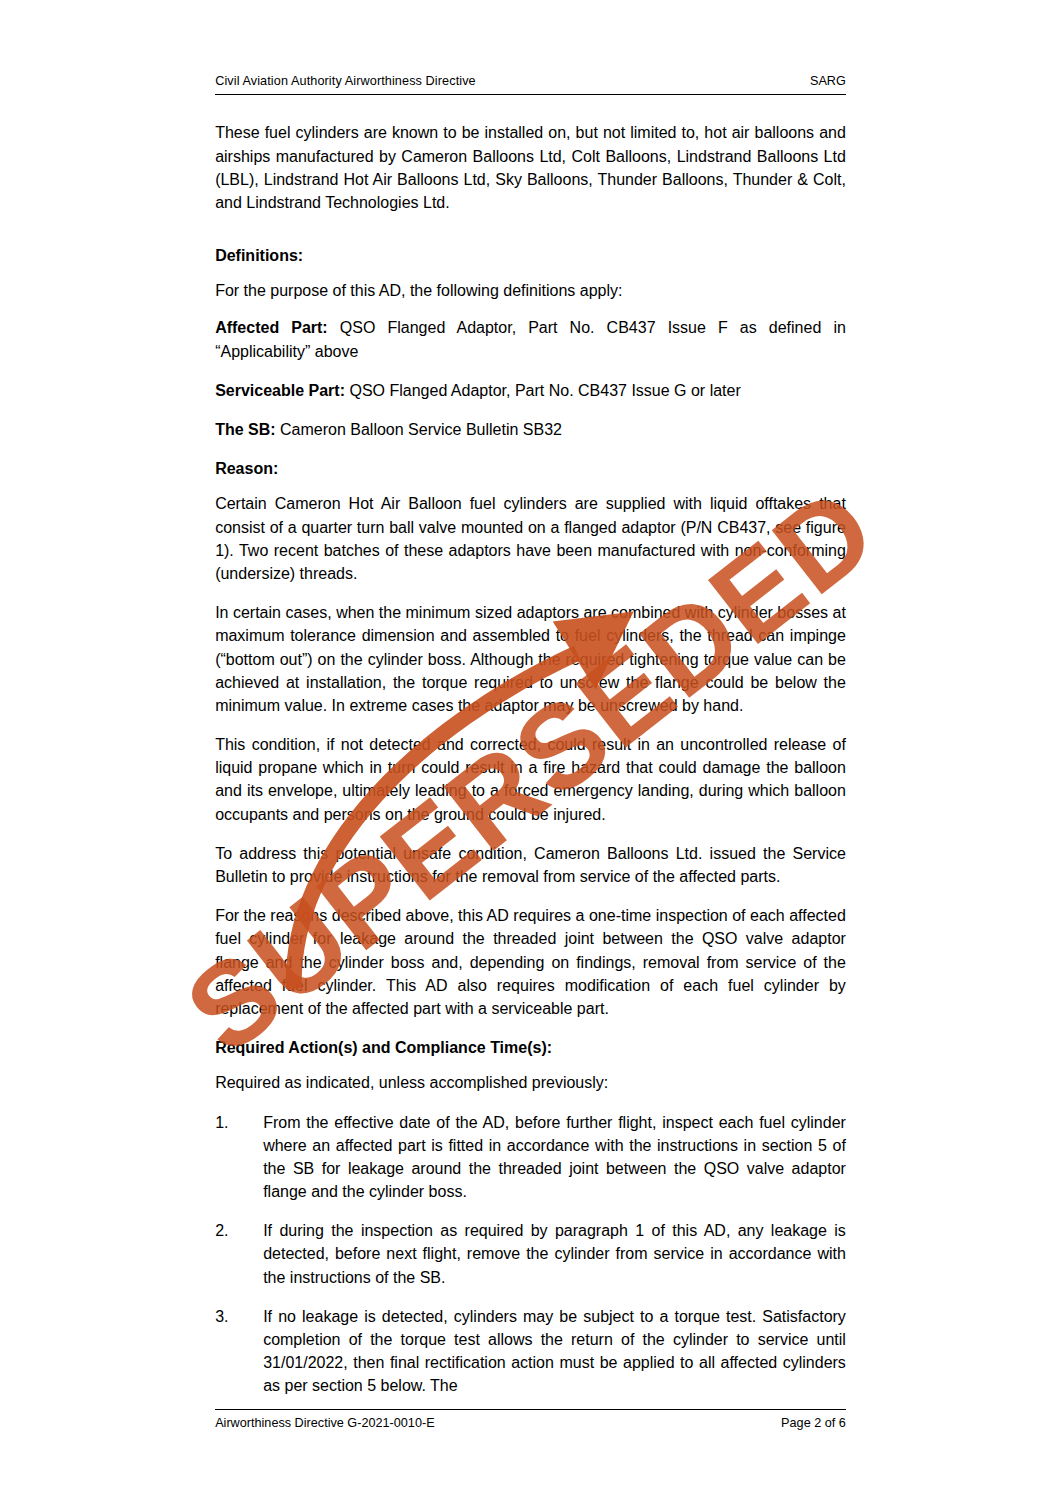Civil Aviation Authority Airworthiness Directive
SARG
These fuel cylinders are known to be installed on, but not limited to, hot air balloons and airships manufactured by Cameron Balloons Ltd, Colt Balloons, Lindstrand Balloons Ltd (LBL), Lindstrand Hot Air Balloons Ltd, Sky Balloons, Thunder Balloons, Thunder & Colt, and Lindstrand Technologies Ltd.
Definitions:
For the purpose of this AD, the following definitions apply:
Affected Part: QSO Flanged Adaptor, Part No. CB437 Issue F as defined in “Applicability” above
Serviceable Part: QSO Flanged Adaptor, Part No. CB437 Issue G or later
The SB: Cameron Balloon Service Bulletin SB32
Reason:
Certain Cameron Hot Air Balloon fuel cylinders are supplied with liquid offtakes that consist of a quarter turn ball valve mounted on a flanged adaptor (P/N CB437, see figure 1). Two recent batches of these adaptors have been manufactured with non-conforming (undersize) threads.
In certain cases, when the minimum sized adaptors are combined with cylinder bosses at maximum tolerance dimension and assembled to fuel cylinders, the thread can impinge (“bottom out”) on the cylinder boss. Although the required tightening torque value can be achieved at installation, the torque required to unscrew the flange could be below the minimum value. In extreme cases the adaptor may be unscrewed by hand.
This condition, if not detected and corrected, could result in an uncontrolled release of liquid propane which in turn could result in a fire hazard that could damage the balloon and its envelope, ultimately leading to a forced emergency landing, during which balloon occupants and persons on the ground could be injured.
To address this potential unsafe condition, Cameron Balloons Ltd. issued the Service Bulletin to provide instructions for the removal from service of the affected parts.
For the reasons described above, this AD requires a one-time inspection of each affected fuel cylinder for leakage around the threaded joint between the QSO valve adaptor flange and the cylinder boss and, depending on findings, removal from service of the affected fuel cylinder. This AD also requires modification of each fuel cylinder by replacement of the affected part with a serviceable part.
Required Action(s) and Compliance Time(s):
Required as indicated, unless accomplished previously:
From the effective date of the AD, before further flight, inspect each fuel cylinder where an affected part is fitted in accordance with the instructions in section 5 of the SB for leakage around the threaded joint between the QSO valve adaptor flange and the cylinder boss.
If during the inspection as required by paragraph 1 of this AD, any leakage is detected, before next flight, remove the cylinder from service in accordance with the instructions of the SB.
If no leakage is detected, cylinders may be subject to a torque test. Satisfactory completion of the torque test allows the return of the cylinder to service until 31/01/2022, then final rectification action must be applied to all affected cylinders as per section 5 below. The
SUPERSEDED
Airworthiness Directive G-2021-0010-E
Page 2 of 6